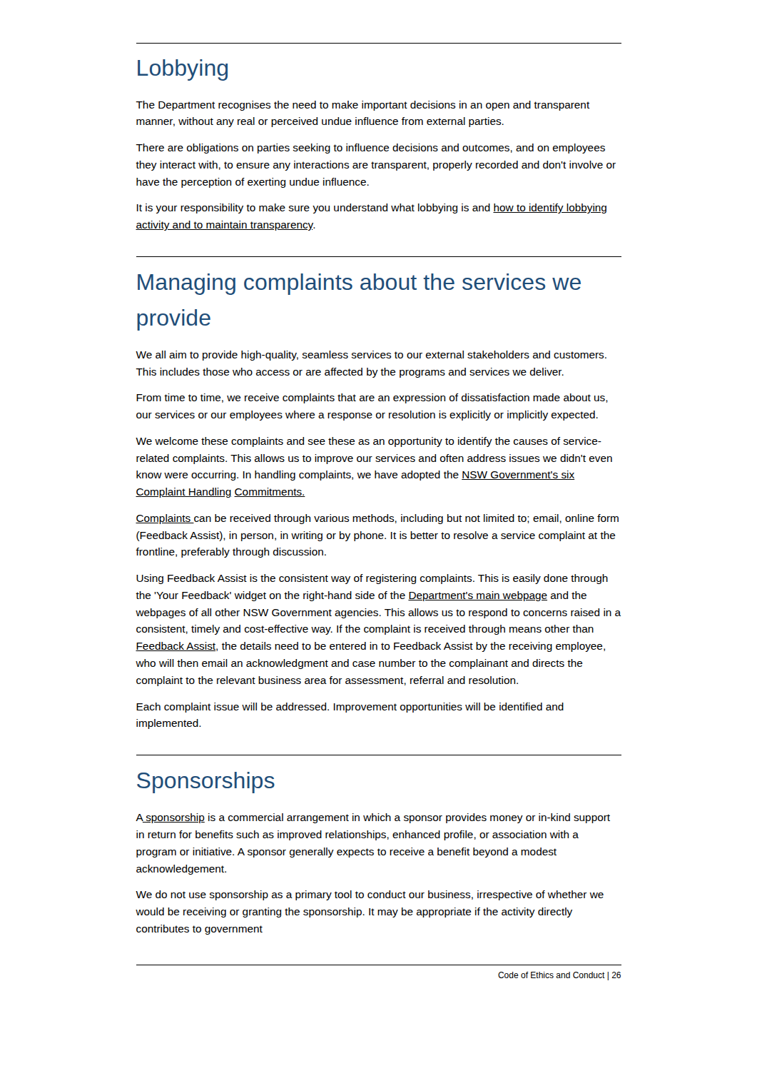Lobbying
The Department recognises the need to make important decisions in an open and transparent manner, without any real or perceived undue influence from external parties.
There are obligations on parties seeking to influence decisions and outcomes, and on employees they interact with, to ensure any interactions are transparent, properly recorded and don't involve or have the perception of exerting undue influence.
It is your responsibility to make sure you understand what lobbying is and how to identify lobbying activity and to maintain transparency.
Managing complaints about the services we provide
We all aim to provide high-quality, seamless services to our external stakeholders and customers. This includes those who access or are affected by the programs and services we deliver.
From time to time, we receive complaints that are an expression of dissatisfaction made about us, our services or our employees where a response or resolution is explicitly or implicitly expected.
We welcome these complaints and see these as an opportunity to identify the causes of service-related complaints. This allows us to improve our services and often address issues we didn't even know were occurring. In handling complaints, we have adopted the NSW Government's six Complaint Handling Commitments.
Complaints can be received through various methods, including but not limited to; email, online form (Feedback Assist), in person, in writing or by phone. It is better to resolve a service complaint at the frontline, preferably through discussion.
Using Feedback Assist is the consistent way of registering complaints. This is easily done through the 'Your Feedback' widget on the right-hand side of the Department's main webpage and the webpages of all other NSW Government agencies. This allows us to respond to concerns raised in a consistent, timely and cost-effective way. If the complaint is received through means other than Feedback Assist, the details need to be entered in to Feedback Assist by the receiving employee, who will then email an acknowledgment and case number to the complainant and directs the complaint to the relevant business area for assessment, referral and resolution.
Each complaint issue will be addressed. Improvement opportunities will be identified and implemented.
Sponsorships
A sponsorship is a commercial arrangement in which a sponsor provides money or in-kind support in return for benefits such as improved relationships, enhanced profile, or association with a program or initiative. A sponsor generally expects to receive a benefit beyond a modest acknowledgement.
We do not use sponsorship as a primary tool to conduct our business, irrespective of whether we would be receiving or granting the sponsorship. It may be appropriate if the activity directly contributes to government
Code of Ethics and Conduct | 26